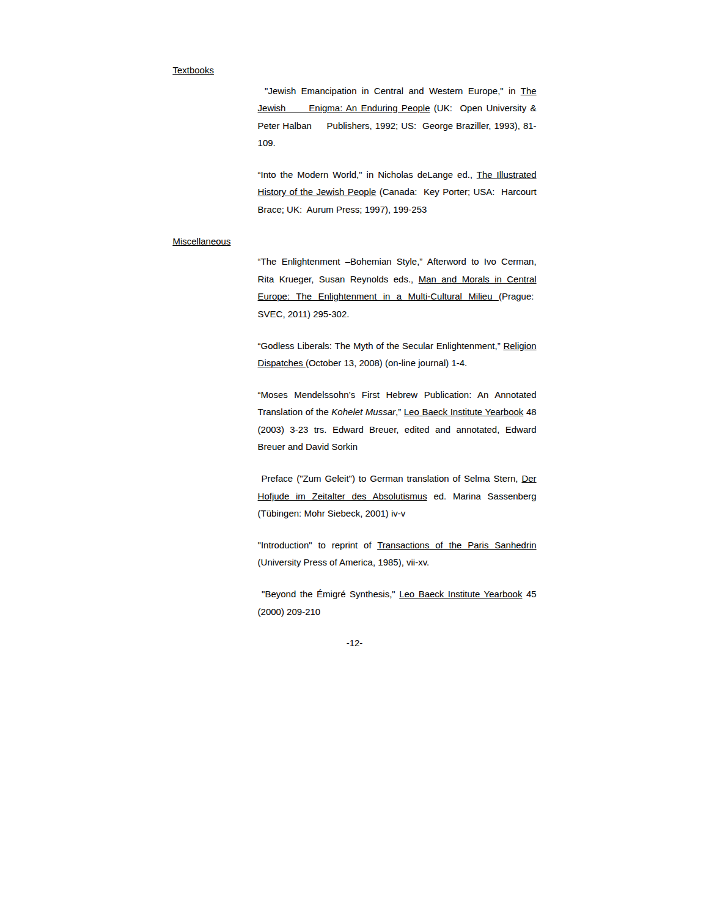Textbooks
"Jewish Emancipation in Central and Western Europe," in The Jewish Enigma: An Enduring People (UK: Open University & Peter Halban Publishers, 1992; US: George Braziller, 1993), 81-109.
“Into the Modern World," in Nicholas deLange ed., The Illustrated History of the Jewish People (Canada: Key Porter; USA: Harcourt Brace; UK: Aurum Press; 1997), 199-253
Miscellaneous
“The Enlightenment –Bohemian Style,” Afterword to Ivo Cerman, Rita Krueger, Susan Reynolds eds., Man and Morals in Central Europe: The Enlightenment in a Multi-Cultural Milieu (Prague: SVEC, 2011) 295-302.
“Godless Liberals: The Myth of the Secular Enlightenment,” Religion Dispatches (October 13, 2008) (on-line journal) 1-4.
“Moses Mendelssohn’s First Hebrew Publication: An Annotated Translation of the Kohelet Mussar,” Leo Baeck Institute Yearbook 48 (2003) 3-23 trs. Edward Breuer, edited and annotated, Edward Breuer and David Sorkin
Preface ("Zum Geleit") to German translation of Selma Stern, Der Hofjude im Zeitalter des Absolutismus ed. Marina Sassenberg (Tübingen: Mohr Siebeck, 2001) iv-v
"Introduction" to reprint of Transactions of the Paris Sanhedrin (University Press of America, 1985), vii-xv.
"Beyond the Émigré Synthesis," Leo Baeck Institute Yearbook 45 (2000) 209-210
-12-